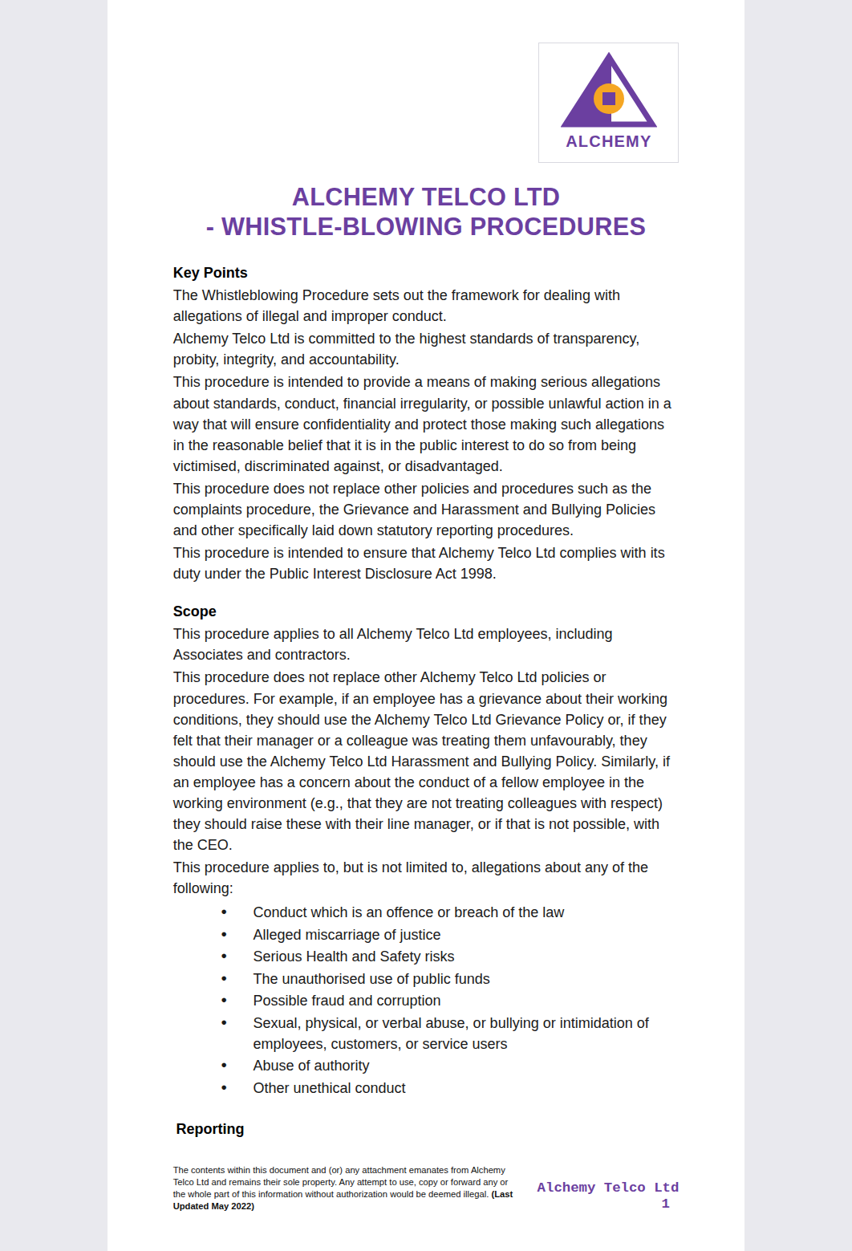ALCHEMY
ALCHEMY TELCO LTD
- WHISTLE-BLOWING PROCEDURES
Key Points
The Whistleblowing Procedure sets out the framework for dealing with allegations of illegal and improper conduct.
Alchemy Telco Ltd is committed to the highest standards of transparency, probity, integrity, and accountability.
This procedure is intended to provide a means of making serious allegations about standards, conduct, financial irregularity, or possible unlawful action in a way that will ensure confidentiality and protect those making such allegations in the reasonable belief that it is in the public interest to do so from being victimised, discriminated against, or disadvantaged.
This procedure does not replace other policies and procedures such as the complaints procedure, the Grievance and Harassment and Bullying Policies and other specifically laid down statutory reporting procedures.
This procedure is intended to ensure that Alchemy Telco Ltd complies with its duty under the Public Interest Disclosure Act 1998.
Scope
This procedure applies to all Alchemy Telco Ltd employees, including Associates and contractors.
This procedure does not replace other Alchemy Telco Ltd policies or procedures. For example, if an employee has a grievance about their working conditions, they should use the Alchemy Telco Ltd Grievance Policy or, if they felt that their manager or a colleague was treating them unfavourably, they should use the Alchemy Telco Ltd Harassment and Bullying Policy. Similarly, if an employee has a concern about the conduct of a fellow employee in the working environment (e.g., that they are not treating colleagues with respect) they should raise these with their line manager, or if that is not possible, with the CEO.
This procedure applies to, but is not limited to, allegations about any of the following:
Conduct which is an offence or breach of the law
Alleged miscarriage of justice
Serious Health and Safety risks
The unauthorised use of public funds
Possible fraud and corruption
Sexual, physical, or verbal abuse, or bullying or intimidation of employees, customers, or service users
Abuse of authority
Other unethical conduct
Reporting
The contents within this document and (or) any attachment emanates from Alchemy Telco Ltd and remains their sole property. Any attempt to use, copy or forward any or the whole part of this information without authorization would be deemed illegal. (Last Updated May 2022)
Alchemy Telco Ltd 1